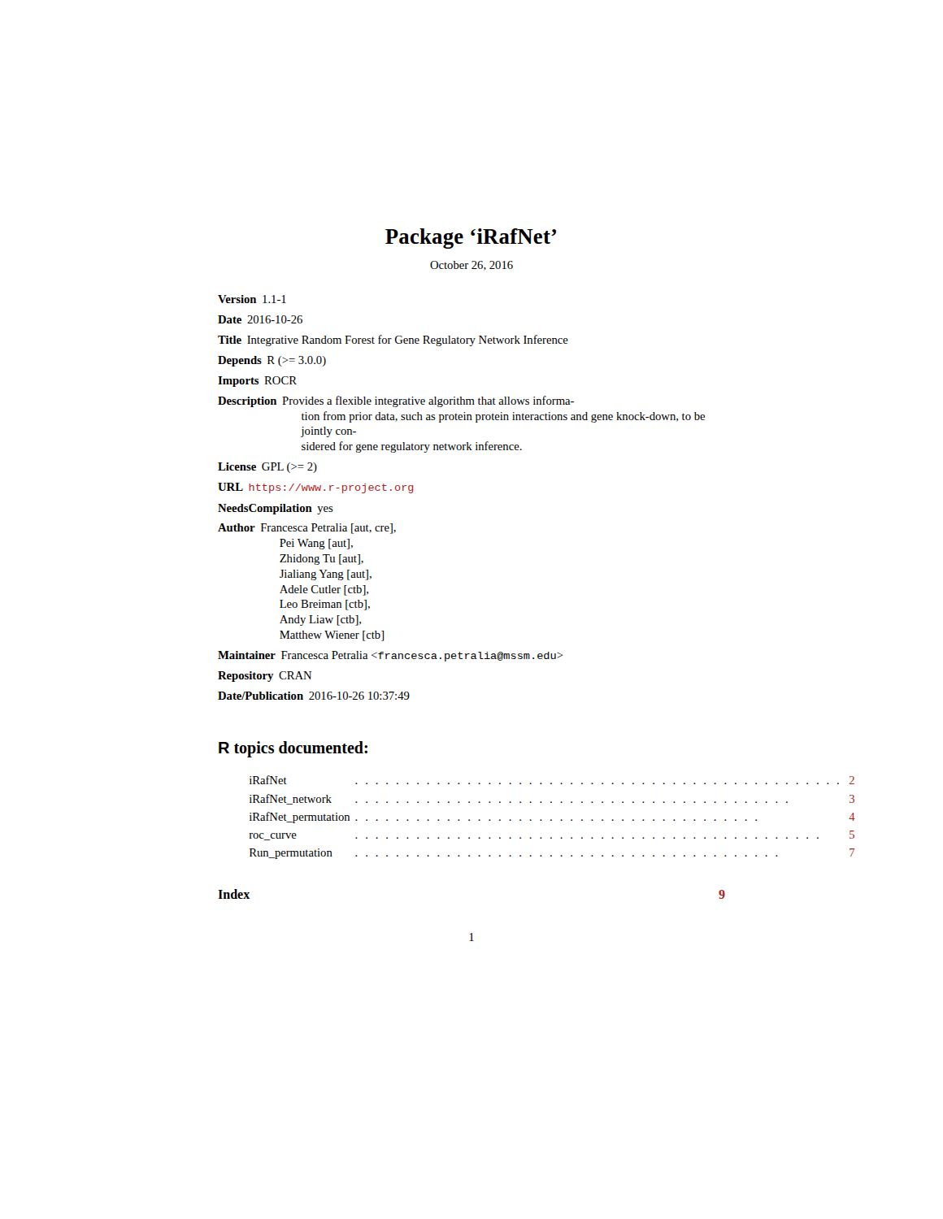Package ‘iRafNet’
October 26, 2016
Version
1.1-1
Date
2016-10-26
Title
Integrative Random Forest for Gene Regulatory Network Inference
Depends
R (>= 3.0.0)
Imports
ROCR
Description
Provides a flexible integrative algorithm that allows informa- tion from prior data, such as protein protein interactions and gene knock-down, to be jointly con- sidered for gene regulatory network inference.
License
GPL (>= 2)
URL
https://www.r-project.org
NeedsCompilation
yes
Author
Francesca Petralia [aut, cre], Pei Wang [aut], Zhidong Tu [aut], Jialiang Yang [aut], Adele Cutler [ctb], Leo Breiman [ctb], Andy Liaw [ctb], Matthew Wiener [ctb]
Maintainer
Francesca Petralia <francesca.petralia@mssm.edu>
Repository
CRAN
Date/Publication
2016-10-26 10:37:49
R topics documented:
| iRafNet | . . . . . . . . . . . . . . . . . . . . . . . . . . . . . . . . . . . . . . . . . . . . . . . . | 2 |
| iRafNet_network | . . . . . . . . . . . . . . . . . . . . . . . . . . . . . . . . . . . . . . . . . . . | 3 |
| iRafNet_permutation | . . . . . . . . . . . . . . . . . . . . . . . . . . . . . . . . . . . . . . . . | 4 |
| roc_curve | . . . . . . . . . . . . . . . . . . . . . . . . . . . . . . . . . . . . . . . . . . . . . . | 5 |
| Run_permutation | . . . . . . . . . . . . . . . . . . . . . . . . . . . . . . . . . . . . . . . . . . | 7 |
Index 9
1